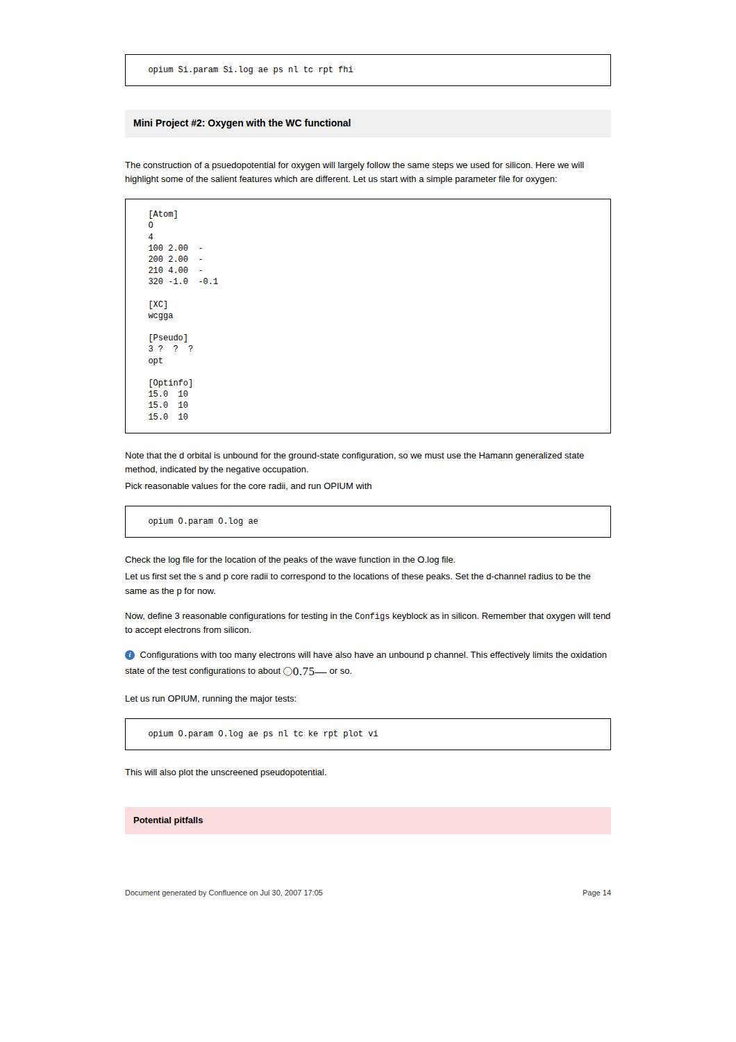opium Si.param Si.log ae ps nl tc rpt fhi
Mini Project #2: Oxygen with the WC functional
The construction of a psuedopotential for oxygen will largely follow the same steps we used for silicon. Here we will highlight some of the salient features which are different. Let us start with a simple parameter file for oxygen:
  [Atom]
  O
  4
  100 2.00  -
  200 2.00  -
  210 4.00  -
  320 -1.0  -0.1

  [XC]
  wcgga

  [Pseudo]
  3 ?  ?  ?
  opt

  [Optinfo]
  15.0  10
  15.0  10
  15.0  10
Note that the d orbital is unbound for the ground-state configuration, so we must use the Hamann generalized state method, indicated by the negative occupation.
Pick reasonable values for the core radii, and run OPIUM with
  opium O.param O.log ae
Check the log file for the location of the peaks of the wave function in the O.log file.
Let us first set the s and p core radii to correspond to the locations of these peaks. Set the d-channel radius to be the same as the p for now.
Now, define 3 reasonable configurations for testing in the Configs keyblock as in silicon. Remember that oxygen will tend to accept electrons from silicon.
i Configurations with too many electrons will have also have an unbound p channel. This effectively limits the oxidation state of the test configurations to about 0.75— or so.
Let us run OPIUM, running the major tests:
  opium O.param O.log ae ps nl tc ke rpt plot vi
This will also plot the unscreened pseudopotential.
Potential pitfalls
Document generated by Confluence on Jul 30, 2007 17:05 Page 14